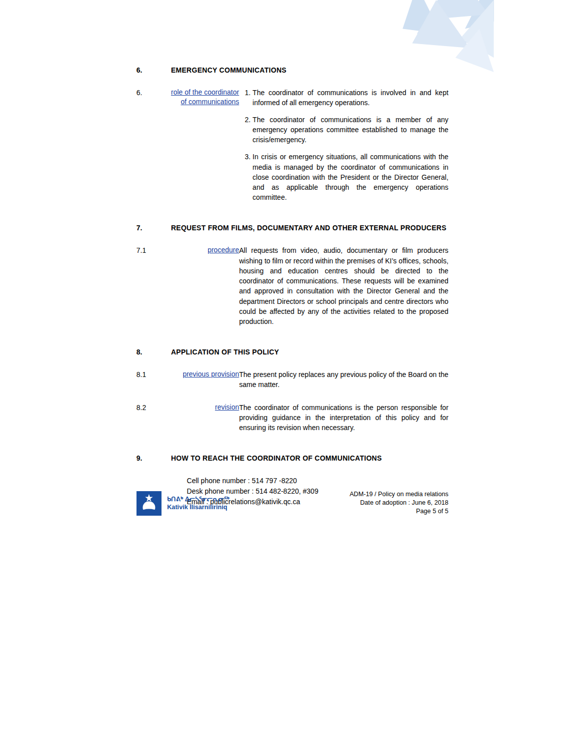| 6. | Emergency communications |
| 6. | role of the coordinator of communications | The coordinator of communications is involved in and kept informed of all emergency operations. The coordinator of communications is a member of any emergency operations committee established to manage the crisis/emergency. In crisis or emergency situations, all communications with the media is managed by the coordinator of communications in close coordination with the President or the Director General, and as applicable through the emergency operations committee. |
| 7. | Request from films, documentary and other external producers |
| 7.1 | procedure | All requests from video, audio, documentary or film producers wishing to film or record within the premises of KI’s offices, schools, housing and education centres should be directed to the coordinator of communications. These requests will be examined and approved in consultation with the Director General and the department Directors or school principals and centre directors who could be affected by any of the activities related to the proposed production. |
| 8. | Application of this policy |
| 8.1 | previous provision | The present policy replaces any previous policy of the Board on the same matter. |
| 8.2 | revision | The coordinator of communications is the person responsible for providing guidance in the interpretation of this policy and for ensuring its revision when necessary. |
| 9. | How to reach the coordinator of communications |
Cell phone number : 514 797 -8220
Desk phone number : 514 482-8220, #309
Email : publicrelations@kativik.qc.ca
ᑲᑎᕕᒃ ᐃᓕᓴᕐᓂᓕᕆᓂᖅ
Kativik Ilisarniliriniq
ADM-19 / Policy on media relations
Date of adoption : June 6, 2018
Page 5 of 5